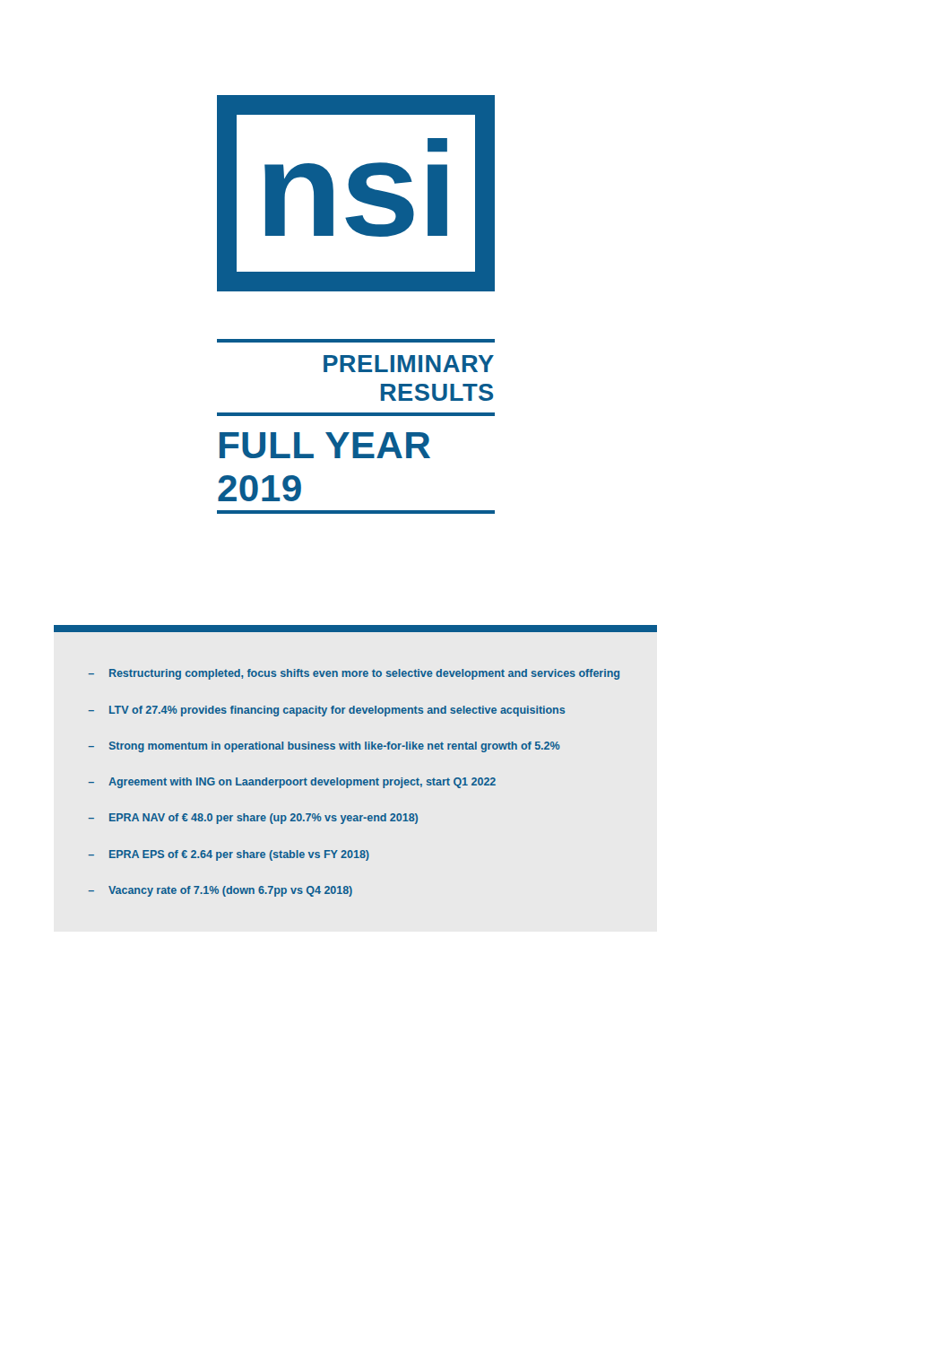nsi
PRELIMINARY RESULTS
FULL YEAR 2019
Restructuring completed, focus shifts even more to selective development and services offering
LTV of 27.4% provides financing capacity for developments and selective acquisitions
Strong momentum in operational business with like-for-like net rental growth of 5.2%
Agreement with ING on Laanderpoort development project, start Q1 2022
EPRA NAV of € 48.0 per share (up 20.7% vs year-end 2018)
EPRA EPS of € 2.64 per share (stable vs FY 2018)
Vacancy rate of 7.1% (down 6.7pp vs Q4 2018)